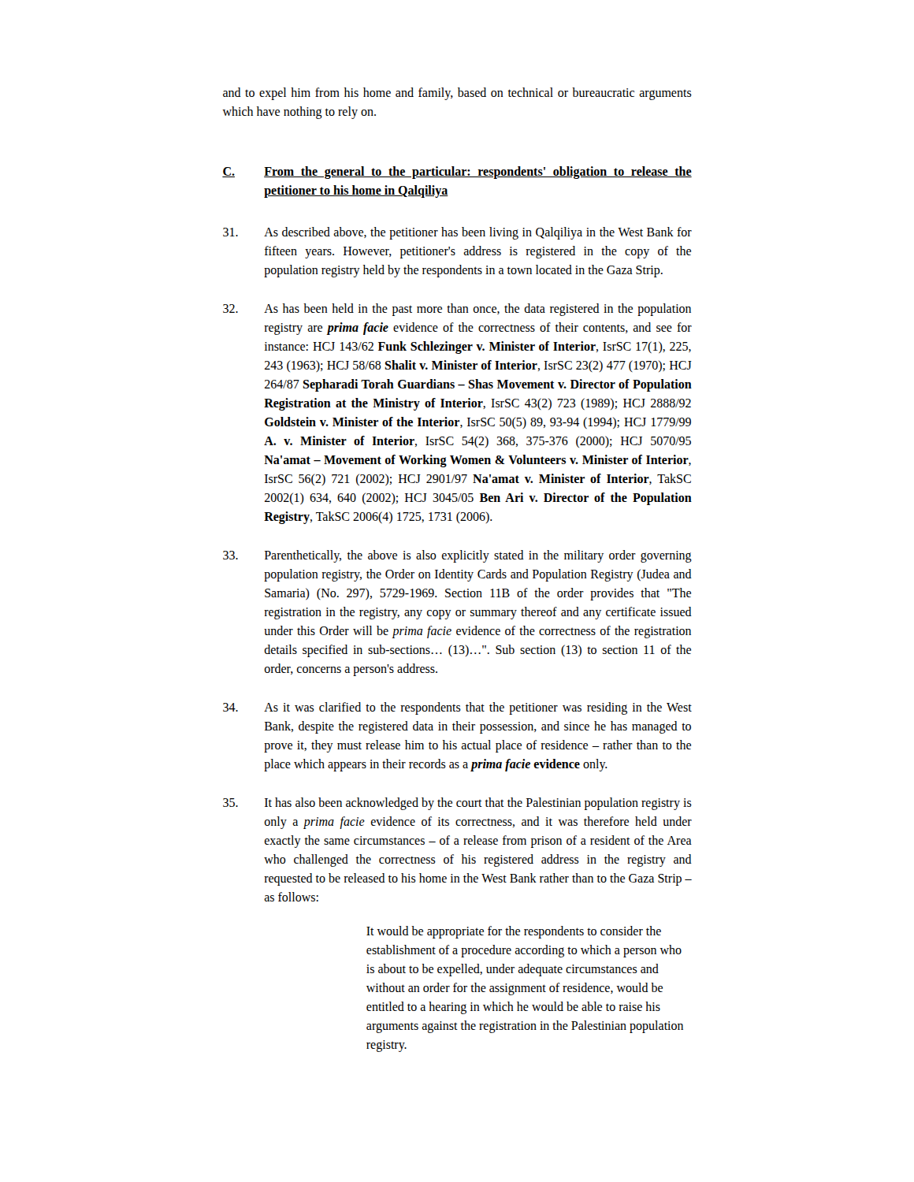and to expel him from his home and family, based on technical or bureaucratic arguments which have nothing to rely on.
C.
From the general to the particular: respondents' obligation to release the petitioner to his home in Qalqiliya
31.
As described above, the petitioner has been living in Qalqiliya in the West Bank for fifteen years. However, petitioner's address is registered in the copy of the population registry held by the respondents in a town located in the Gaza Strip.
32.
As has been held in the past more than once, the data registered in the population registry are prima facie evidence of the correctness of their contents, and see for instance: HCJ 143/62 Funk Schlezinger v. Minister of Interior, IsrSC 17(1), 225, 243 (1963); HCJ 58/68 Shalit v. Minister of Interior, IsrSC 23(2) 477 (1970); HCJ 264/87 Sepharadi Torah Guardians – Shas Movement v. Director of Population Registration at the Ministry of Interior, IsrSC 43(2) 723 (1989); HCJ 2888/92 Goldstein v. Minister of the Interior, IsrSC 50(5) 89, 93-94 (1994); HCJ 1779/99 A. v. Minister of Interior, IsrSC 54(2) 368, 375-376 (2000); HCJ 5070/95 Na'amat – Movement of Working Women & Volunteers v. Minister of Interior, IsrSC 56(2) 721 (2002); HCJ 2901/97 Na'amat v. Minister of Interior, TakSC 2002(1) 634, 640 (2002); HCJ 3045/05 Ben Ari v. Director of the Population Registry, TakSC 2006(4) 1725, 1731 (2006).
33.
Parenthetically, the above is also explicitly stated in the military order governing population registry, the Order on Identity Cards and Population Registry (Judea and Samaria) (No. 297), 5729-1969. Section 11B of the order provides that "The registration in the registry, any copy or summary thereof and any certificate issued under this Order will be prima facie evidence of the correctness of the registration details specified in sub-sections… (13)…". Sub section (13) to section 11 of the order, concerns a person's address.
34.
As it was clarified to the respondents that the petitioner was residing in the West Bank, despite the registered data in their possession, and since he has managed to prove it, they must release him to his actual place of residence – rather than to the place which appears in their records as a prima facie evidence only.
35.
It has also been acknowledged by the court that the Palestinian population registry is only a prima facie evidence of its correctness, and it was therefore held under exactly the same circumstances – of a release from prison of a resident of the Area who challenged the correctness of his registered address in the registry and requested to be released to his home in the West Bank rather than to the Gaza Strip – as follows:
It would be appropriate for the respondents to consider the establishment of a procedure according to which a person who is about to be expelled, under adequate circumstances and without an order for the assignment of residence, would be entitled to a hearing in which he would be able to raise his arguments against the registration in the Palestinian population registry.